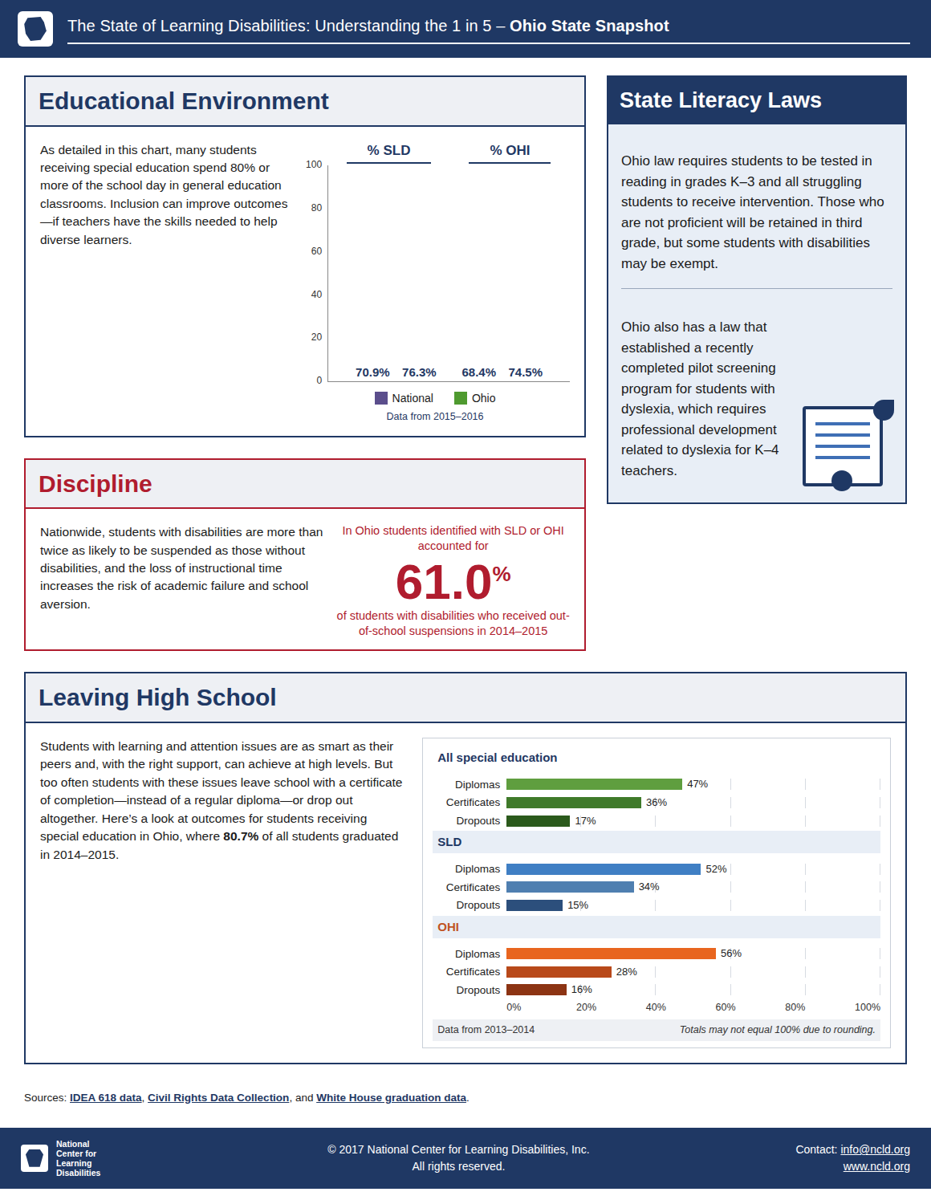The State of Learning Disabilities: Understanding the 1 in 5 – Ohio State Snapshot
Educational Environment
As detailed in this chart, many students receiving special education spend 80% or more of the school day in general education classrooms. Inclusion can improve outcomes—if teachers have the skills needed to help diverse learners.
% SLD % OHI
100 80 60 40 20 0
70.9%
76.3%
68.4%
74.5%
National Ohio
Data from 2015–2016
Discipline
Nationwide, students with disabilities are more than twice as likely to be suspended as those without disabilities, and the loss of instructional time increases the risk of academic failure and school aversion.
In Ohio students identified with SLD or OHI accounted for
61.0%
of students with disabilities who received out-of-school suspensions in 2014–2015
State Literacy Laws
Ohio law requires students to be tested in reading in grades K–3 and all struggling students to receive intervention. Those who are not proficient will be retained in third grade, but some students with disabilities may be exempt.
Ohio also has a law that established a recently completed pilot screening program for students with dyslexia, which requires professional development related to dyslexia for K–4 teachers.
Leaving High School
Students with learning and attention issues are as smart as their peers and, with the right support, can achieve at high levels. But too often students with these issues leave school with a certificate of completion—instead of a regular diploma—or drop out altogether. Here’s a look at outcomes for students receiving special education in Ohio, where 80.7% of all students graduated in 2014–2015.
All special education
Diplomas
47%
Certificates
36%
Dropouts
17%
SLD
Diplomas
52%
Certificates
34%
Dropouts
15%
OHI
Diplomas
56%
Certificates
28%
Dropouts
16%
0% 20% 40% 60% 80% 100%
Data from 2013–2014 Totals may not equal 100% due to rounding.
Sources: IDEA 618 data, Civil Rights Data Collection, and White House graduation data.
National
Center for
Learning
Disabilities
© 2017 National Center for Learning Disabilities, Inc.
All rights reserved.
Contact: info@ncld.org
www.ncld.org